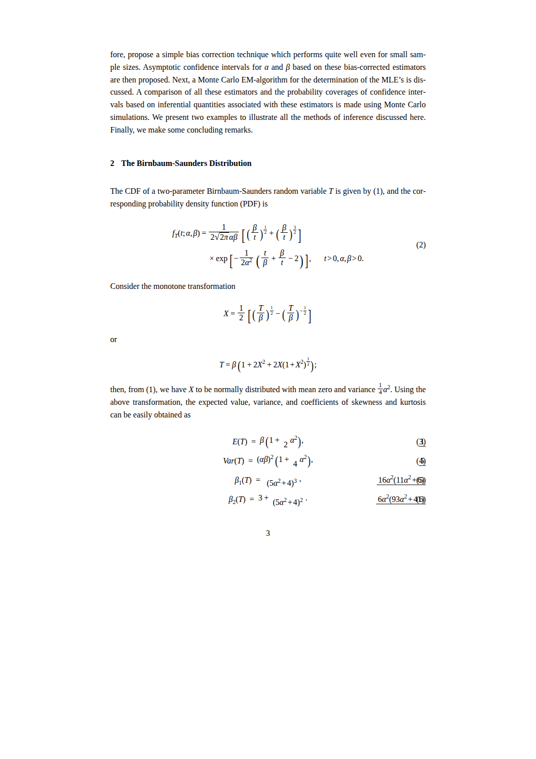fore, propose a simple bias correction technique which performs quite well even for small sample sizes. Asymptotic confidence intervals for α and β based on these bias-corrected estimators are then proposed. Next, a Monte Carlo EM-algorithm for the determination of the MLE’s is discussed. A comparison of all these estimators and the probability coverages of confidence intervals based on inferential quantities associated with these estimators is made using Monte Carlo simulations. We present two examples to illustrate all the methods of inference discussed here. Finally, we make some concluding remarks.
2 The Birnbaum-Saunders Distribution
The CDF of a two-parameter Birnbaum-Saunders random variable T is given by (1), and the corresponding probability density function (PDF) is
fT(t; α, β) = 122 π αβ [(βt)12 + (βt)32]
× exp [−12 α2 (tβ + βt − 2)], t > 0, α, β > 0.
(2)
Consider the monotone transformation
X = 12 [(Tβ)12 − (Tβ)−12]
or
T = β (1 + 2 X2 + 2 X(1 + X2)12);
then, from (1), we have X to be normally distributed with mean zero and variance 14 α2. Using the above transformation, the expected value, variance, and coefficients of skewness and kurtosis can be easily obtained as
E(T)
=
β (1 + 12 α2),
(3)
Var(T)
=
(αβ)2 (1 + 54 α2),
(4)
β1(T)
=
16 α2(11 α2 + 6)(5 α2 + 4)3,
(5)
β2(T)
=
3 + 6 α2(93 α2 + 41)(5 α2 + 4)2.
(6)
3